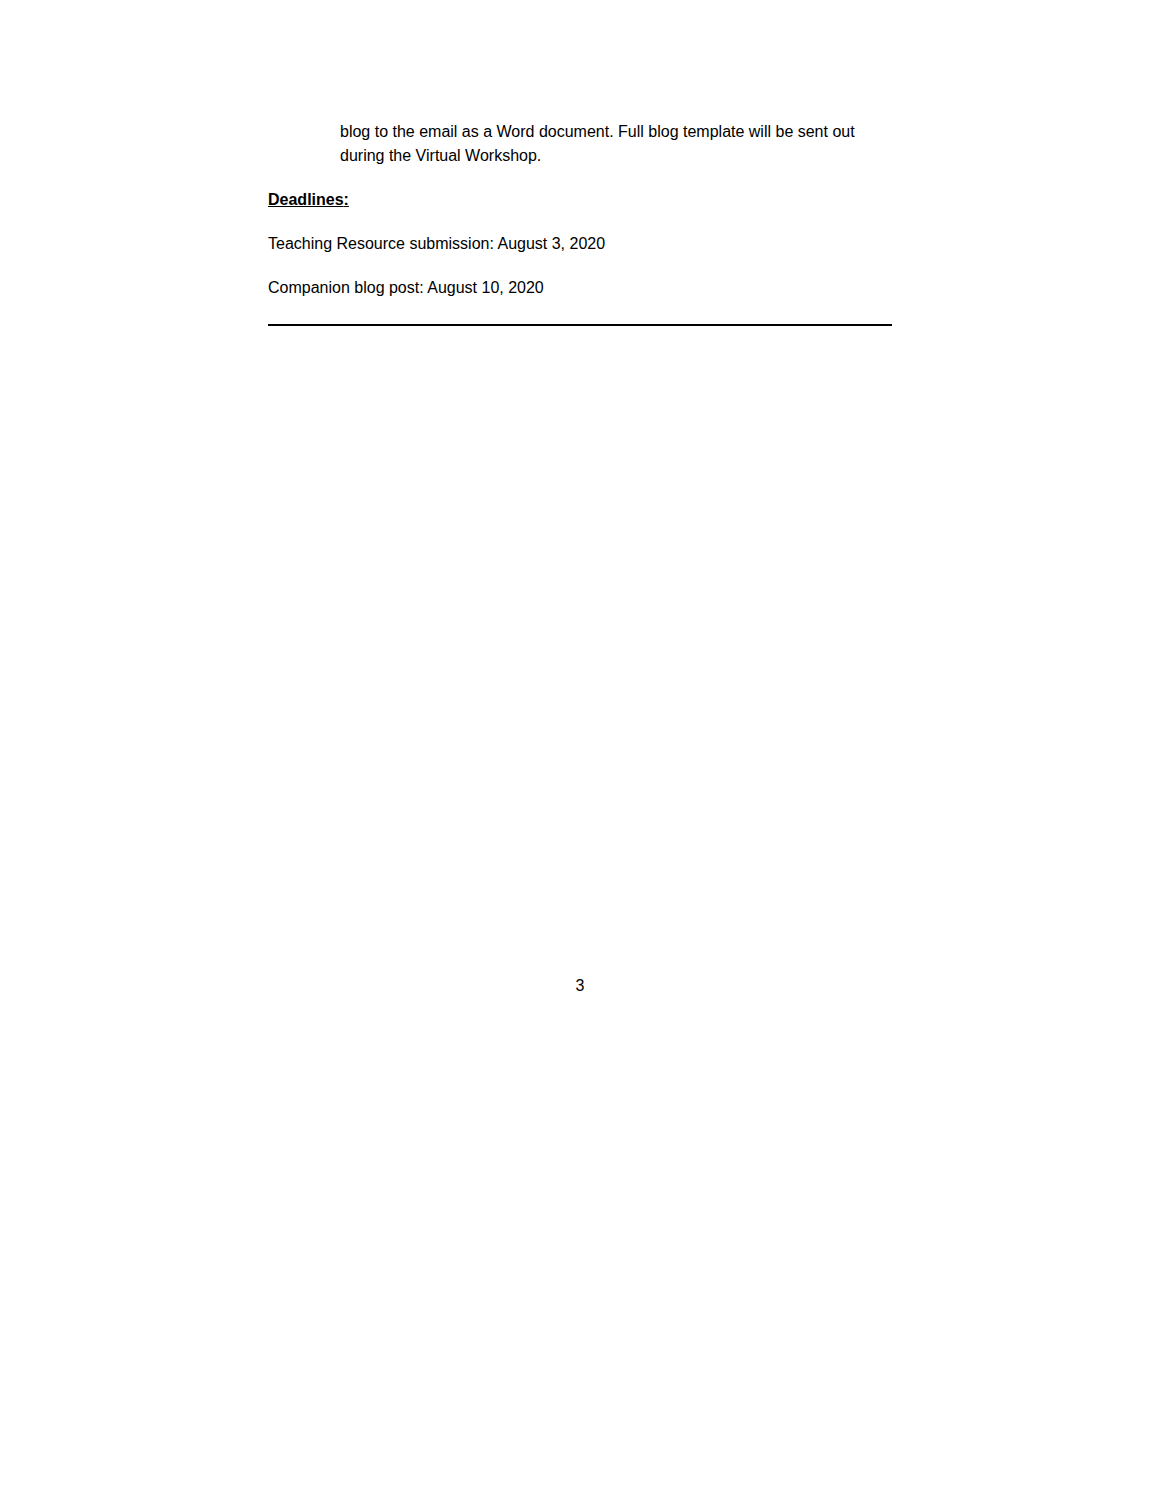blog to the email as a Word document. Full blog template will be sent out during the Virtual Workshop.
Deadlines:
Teaching Resource submission: August 3, 2020
Companion blog post: August 10, 2020
3